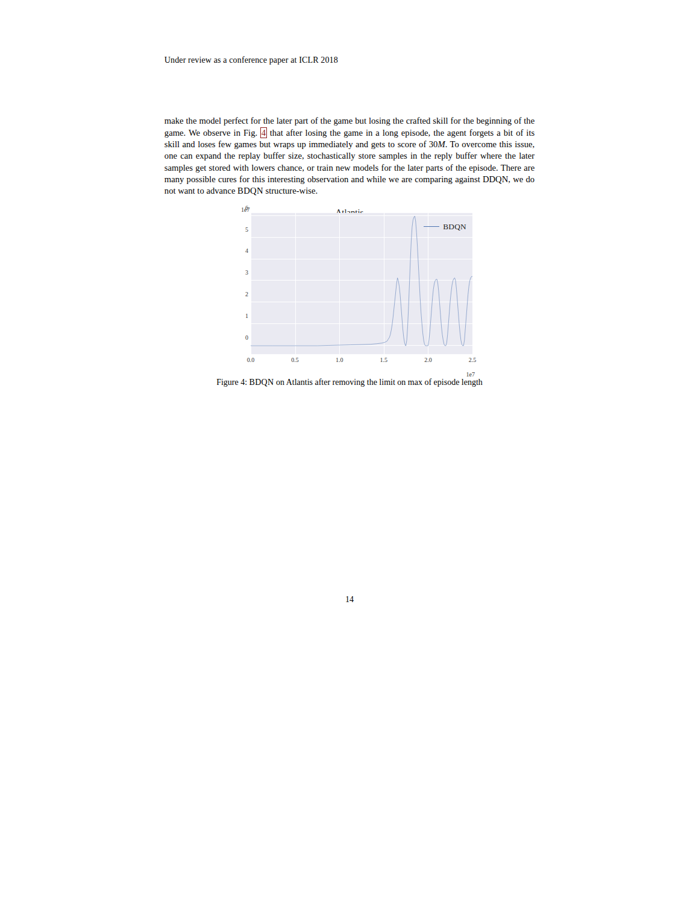Under review as a conference paper at ICLR 2018
make the model perfect for the later part of the game but losing the crafted skill for the beginning of the game. We observe in Fig. 4 that after losing the game in a long episode, the agent forgets a bit of its skill and loses few games but wraps up immediately and gets to score of 30M. To overcome this issue, one can expand the replay buffer size, stochastically store samples in the reply buffer where the later samples get stored with lowers chance, or train new models for the later parts of the episode. There are many possible cures for this interesting observation and while we are comparing against DDQN, we do not want to advance BDQN structure-wise.
Atlantis
Average Reward per episode
1e7
1e7
0
1
2
3
4
5
6
0.0
0.5
1.0
1.5
2.0
2.5
BDQN
Number of steps
Figure 4: BDQN on Atlantis after removing the limit on max of episode length
14